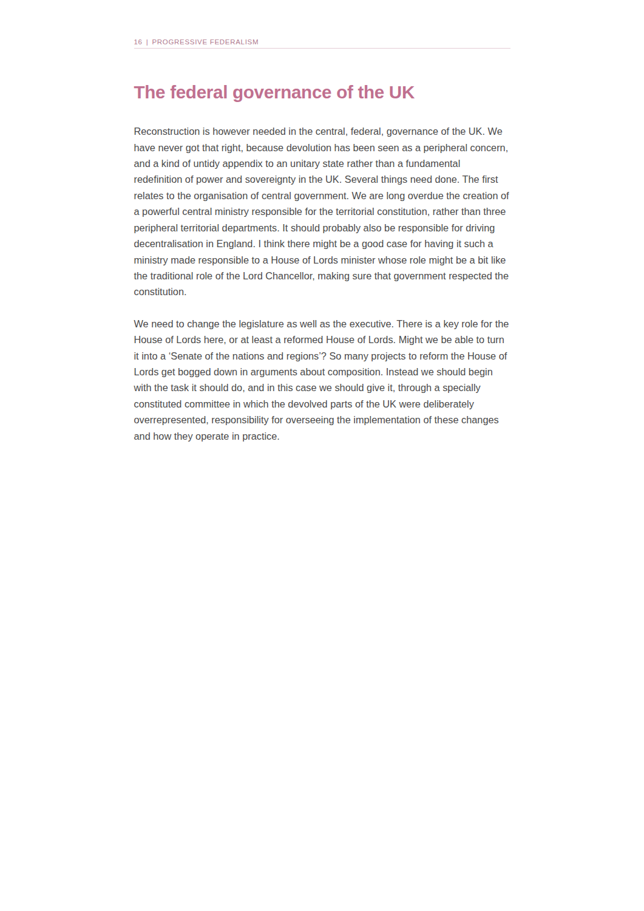16|Progressive Federalism
The federal governance of the UK
Reconstruction is however needed in the central, federal, governance of the UK. We have never got that right, because devolution has been seen as a peripheral concern, and a kind of untidy appendix to an unitary state rather than a fundamental redefinition of power and sovereignty in the UK. Several things need done. The first relates to the organisation of central government. We are long overdue the creation of a powerful central ministry responsible for the territorial constitution, rather than three peripheral territorial departments. It should probably also be responsible for driving decentralisation in England. I think there might be a good case for having it such a ministry made responsible to a House of Lords minister whose role might be a bit like the traditional role of the Lord Chancellor, making sure that government respected the constitution.
We need to change the legislature as well as the executive. There is a key role for the House of Lords here, or at least a reformed House of Lords. Might we be able to turn it into a ‘Senate of the nations and regions’? So many projects to reform the House of Lords get bogged down in arguments about composition. Instead we should begin with the task it should do, and in this case we should give it, through a specially constituted committee in which the devolved parts of the UK were deliberately overrepresented, responsibility for overseeing the implementation of these changes and how they operate in practice.